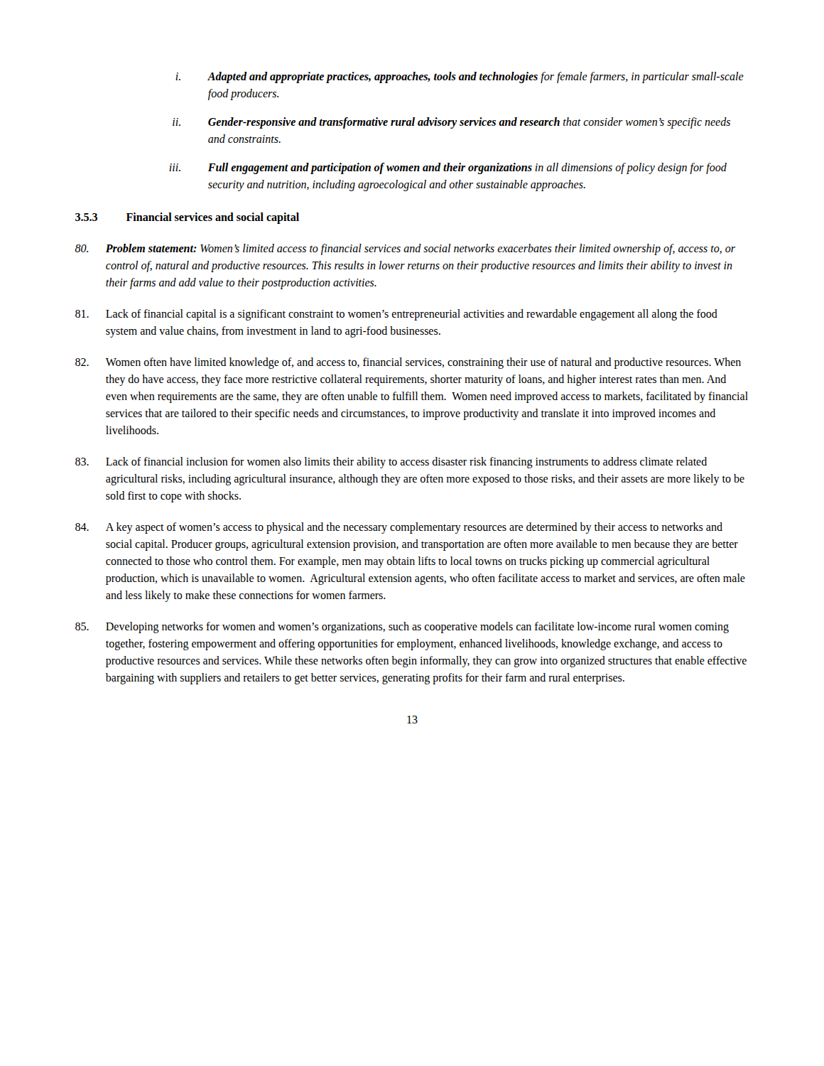Adapted and appropriate practices, approaches, tools and technologies for female farmers, in particular small-scale food producers.
Gender-responsive and transformative rural advisory services and research that consider women’s specific needs and constraints.
Full engagement and participation of women and their organizations in all dimensions of policy design for food security and nutrition, including agroecological and other sustainable approaches.
3.5.3 Financial services and social capital
Problem statement: Women’s limited access to financial services and social networks exacerbates their limited ownership of, access to, or control of, natural and productive resources. This results in lower returns on their productive resources and limits their ability to invest in their farms and add value to their postproduction activities.
Lack of financial capital is a significant constraint to women’s entrepreneurial activities and rewardable engagement all along the food system and value chains, from investment in land to agri-food businesses.
Women often have limited knowledge of, and access to, financial services, constraining their use of natural and productive resources. When they do have access, they face more restrictive collateral requirements, shorter maturity of loans, and higher interest rates than men. And even when requirements are the same, they are often unable to fulfill them. Women need improved access to markets, facilitated by financial services that are tailored to their specific needs and circumstances, to improve productivity and translate it into improved incomes and livelihoods.
Lack of financial inclusion for women also limits their ability to access disaster risk financing instruments to address climate related agricultural risks, including agricultural insurance, although they are often more exposed to those risks, and their assets are more likely to be sold first to cope with shocks.
A key aspect of women’s access to physical and the necessary complementary resources are determined by their access to networks and social capital. Producer groups, agricultural extension provision, and transportation are often more available to men because they are better connected to those who control them. For example, men may obtain lifts to local towns on trucks picking up commercial agricultural production, which is unavailable to women. Agricultural extension agents, who often facilitate access to market and services, are often male and less likely to make these connections for women farmers.
Developing networks for women and women’s organizations, such as cooperative models can facilitate low-income rural women coming together, fostering empowerment and offering opportunities for employment, enhanced livelihoods, knowledge exchange, and access to productive resources and services. While these networks often begin informally, they can grow into organized structures that enable effective bargaining with suppliers and retailers to get better services, generating profits for their farm and rural enterprises.
13